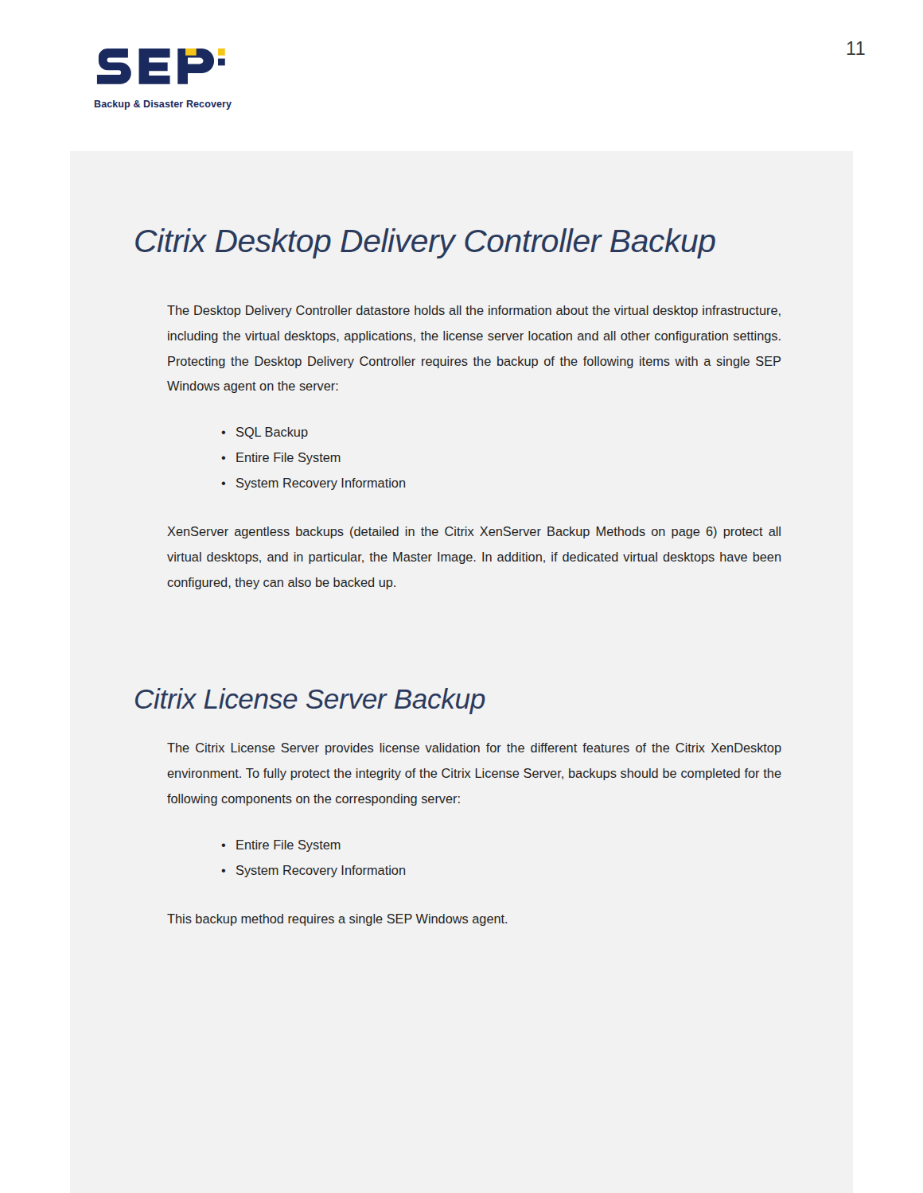11
Backup & Disaster Recovery
Citrix Desktop Delivery Controller Backup
The Desktop Delivery Controller datastore holds all the information about the virtual desktop infrastructure, including the virtual desktops, applications, the license server location and all other configuration settings. Protecting the Desktop Delivery Controller requires the backup of the following items with a single SEP Windows agent on the server:
SQL Backup
Entire File System
System Recovery Information
XenServer agentless backups (detailed in the Citrix XenServer Backup Methods on page 6) protect all virtual desktops, and in particular, the Master Image. In addition, if dedicated virtual desktops have been configured, they can also be backed up.
Citrix License Server Backup
The Citrix License Server provides license validation for the different features of the Citrix XenDesktop environment. To fully protect the integrity of the Citrix License Server, backups should be completed for the following components on the corresponding server:
Entire File System
System Recovery Information
This backup method requires a single SEP Windows agent.